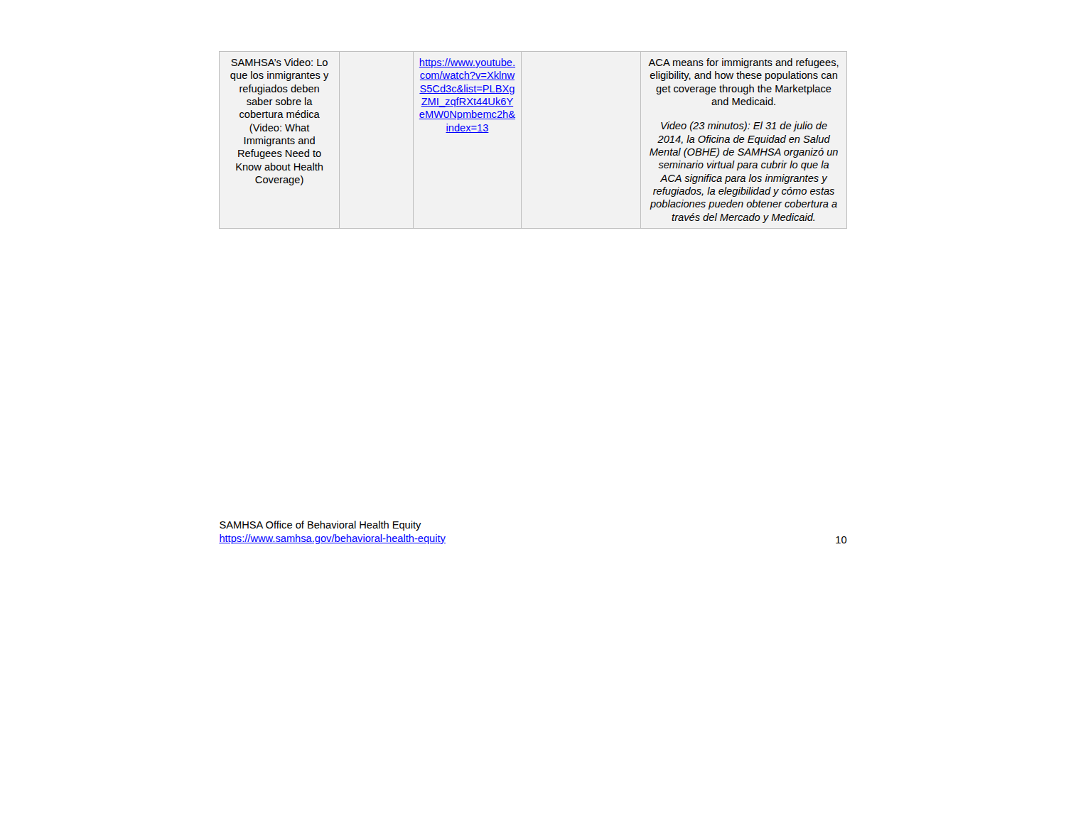| SAMHSA’s Video: Lo que los inmigrantes y refugiados deben saber sobre la cobertura médica (Video: What Immigrants and Refugees Need to Know about Health Coverage) | | https://www.youtube.com/watch?v=XklnwS5Cd3c&list=PLBXgZMI_zqfRXt44Uk6YeMW0Npmbemc2h&index=13 | | ACA means for immigrants and refugees, eligibility, and how these populations can get coverage through the Marketplace and Medicaid. Video (23 minutos): El 31 de julio de 2014, la Oficina de Equidad en Salud Mental (OBHE) de SAMHSA organizó un seminario virtual para cubrir lo que la ACA significa para los inmigrantes y refugiados, la elegibilidad y cómo estas poblaciones pueden obtener cobertura a través del Mercado y Medicaid. |
SAMHSA Office of Behavioral Health Equity
https://www.samhsa.gov/behavioral-health-equity
10